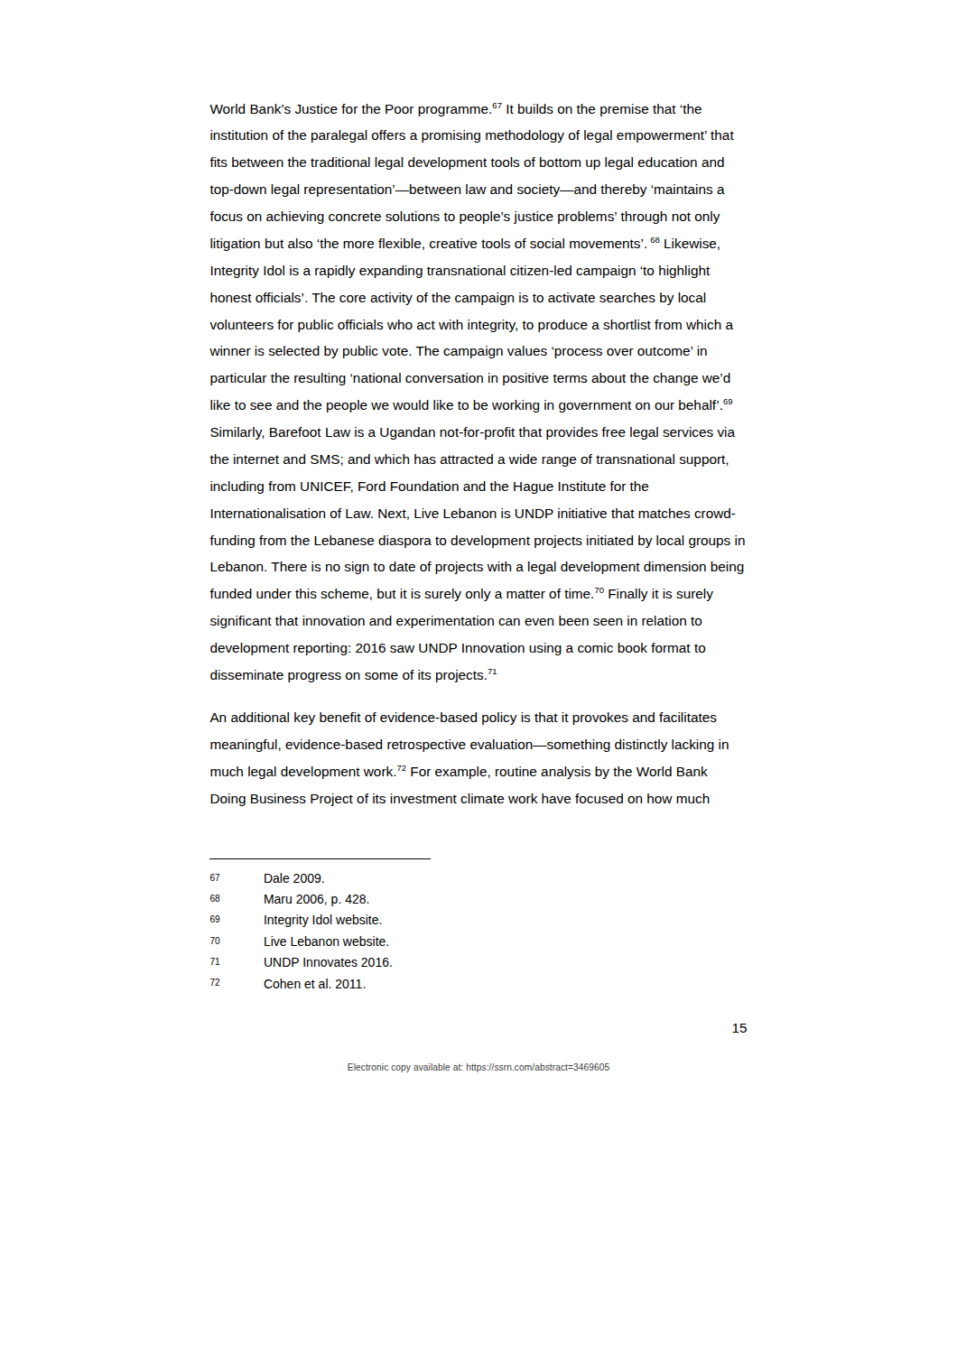World Bank’s Justice for the Poor programme.67 It builds on the premise that ‘the institution of the paralegal offers a promising methodology of legal empowerment’ that fits between the traditional legal development tools of bottom up legal education and top-down legal representation’—between law and society—and thereby ‘maintains a focus on achieving concrete solutions to people’s justice problems’ through not only litigation but also ‘the more flexible, creative tools of social movements’. 68 Likewise, Integrity Idol is a rapidly expanding transnational citizen-led campaign ‘to highlight honest officials’. The core activity of the campaign is to activate searches by local volunteers for public officials who act with integrity, to produce a shortlist from which a winner is selected by public vote. The campaign values ‘process over outcome’ in particular the resulting ‘national conversation in positive terms about the change we’d like to see and the people we would like to be working in government on our behalf’.69 Similarly, Barefoot Law is a Ugandan not-for-profit that provides free legal services via the internet and SMS; and which has attracted a wide range of transnational support, including from UNICEF, Ford Foundation and the Hague Institute for the Internationalisation of Law. Next, Live Lebanon is UNDP initiative that matches crowd-funding from the Lebanese diaspora to development projects initiated by local groups in Lebanon. There is no sign to date of projects with a legal development dimension being funded under this scheme, but it is surely only a matter of time.70 Finally it is surely significant that innovation and experimentation can even been seen in relation to development reporting: 2016 saw UNDP Innovation using a comic book format to disseminate progress on some of its projects.71
An additional key benefit of evidence-based policy is that it provokes and facilitates meaningful, evidence-based retrospective evaluation—something distinctly lacking in much legal development work.72 For example, routine analysis by the World Bank Doing Business Project of its investment climate work have focused on how much
67
Dale 2009.
68
Maru 2006, p. 428.
69
Integrity Idol website.
70
Live Lebanon website.
71
UNDP Innovates 2016.
72
Cohen et al. 2011.
15
Electronic copy available at: https://ssrn.com/abstract=3469605